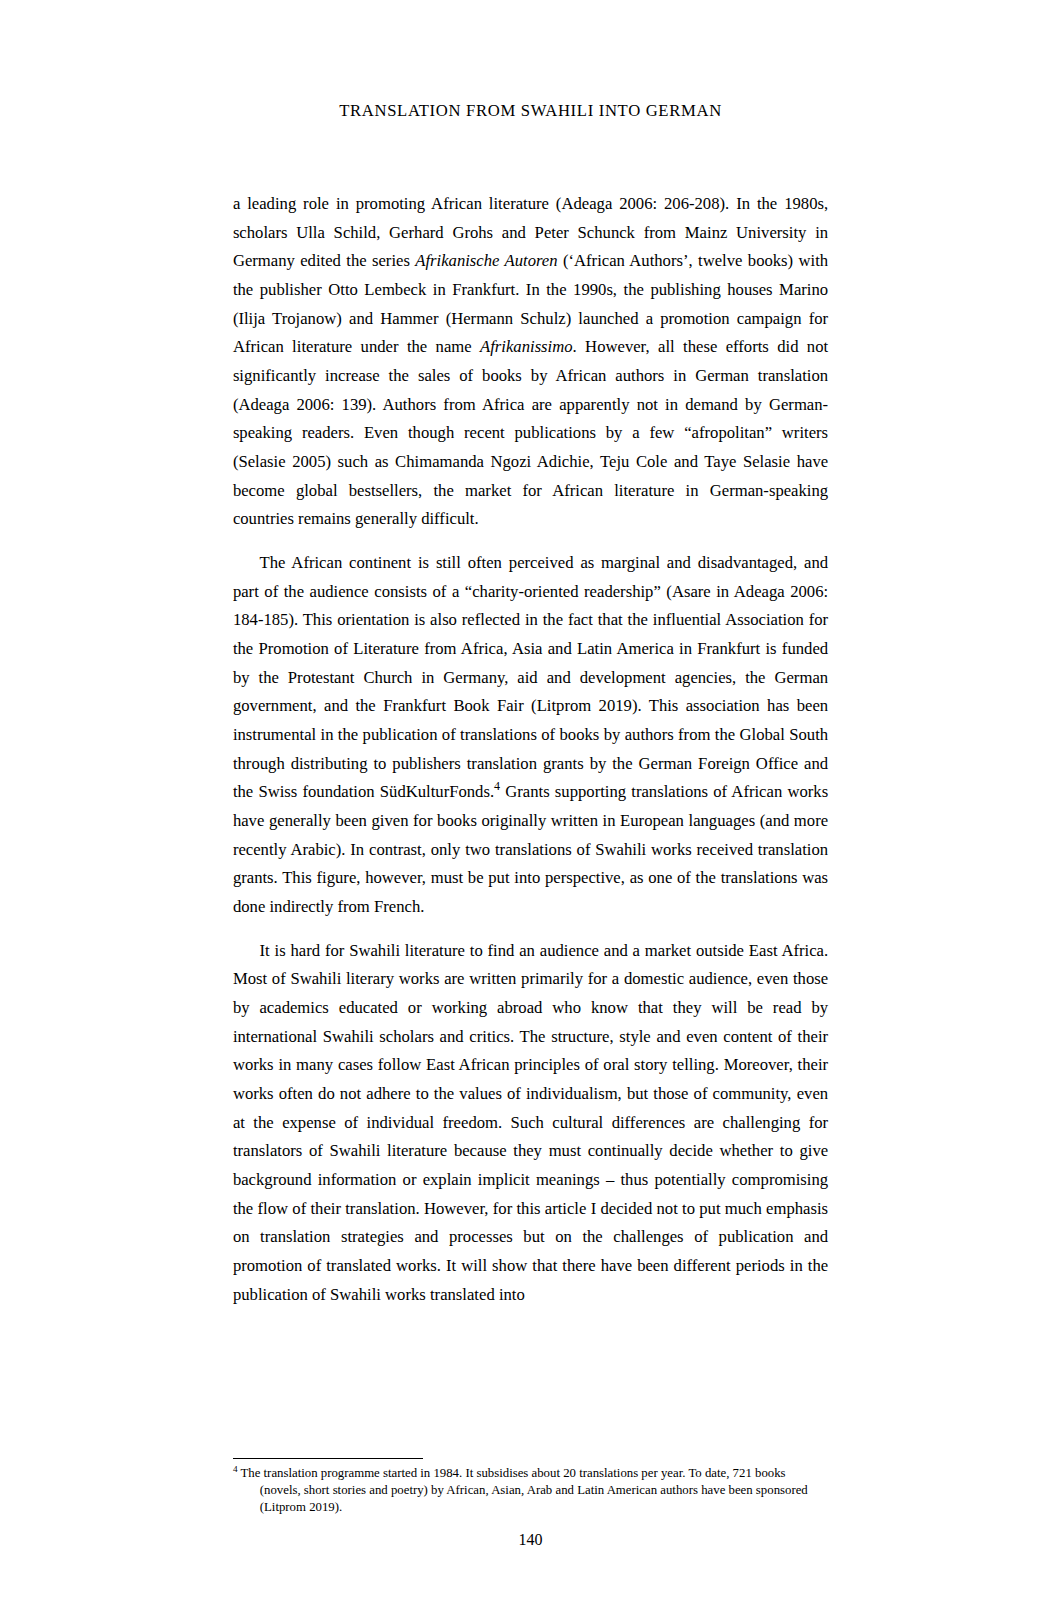TRANSLATION FROM SWAHILI INTO GERMAN
a leading role in promoting African literature (Adeaga 2006: 206-208). In the 1980s, scholars Ulla Schild, Gerhard Grohs and Peter Schunck from Mainz University in Germany edited the series Afrikanische Autoren (‘African Authors’, twelve books) with the publisher Otto Lembeck in Frankfurt. In the 1990s, the publishing houses Marino (Ilija Trojanow) and Hammer (Hermann Schulz) launched a promotion campaign for African literature under the name Afrikanissimo. However, all these efforts did not significantly increase the sales of books by African authors in German translation (Adeaga 2006: 139). Authors from Africa are apparently not in demand by German-speaking readers. Even though recent publications by a few “afropolitan” writers (Selasie 2005) such as Chimamanda Ngozi Adichie, Teju Cole and Taye Selasie have become global bestsellers, the market for African literature in German-speaking countries remains generally difficult.
The African continent is still often perceived as marginal and disadvantaged, and part of the audience consists of a “charity-oriented readership” (Asare in Adeaga 2006: 184-185). This orientation is also reflected in the fact that the influential Association for the Promotion of Literature from Africa, Asia and Latin America in Frankfurt is funded by the Protestant Church in Germany, aid and development agencies, the German government, and the Frankfurt Book Fair (Litprom 2019). This association has been instrumental in the publication of translations of books by authors from the Global South through distributing to publishers translation grants by the German Foreign Office and the Swiss foundation SüdKulturFonds.4 Grants supporting translations of African works have generally been given for books originally written in European languages (and more recently Arabic). In contrast, only two translations of Swahili works received translation grants. This figure, however, must be put into perspective, as one of the translations was done indirectly from French.
It is hard for Swahili literature to find an audience and a market outside East Africa. Most of Swahili literary works are written primarily for a domestic audience, even those by academics educated or working abroad who know that they will be read by international Swahili scholars and critics. The structure, style and even content of their works in many cases follow East African principles of oral story telling. Moreover, their works often do not adhere to the values of individualism, but those of community, even at the expense of individual freedom. Such cultural differences are challenging for translators of Swahili literature because they must continually decide whether to give background information or explain implicit meanings – thus potentially compromising the flow of their translation. However, for this article I decided not to put much emphasis on translation strategies and processes but on the challenges of publication and promotion of translated works. It will show that there have been different periods in the publication of Swahili works translated into
4 The translation programme started in 1984. It subsidises about 20 translations per year. To date, 721 books (novels, short stories and poetry) by African, Asian, Arab and Latin American authors have been sponsored (Litprom 2019).
140